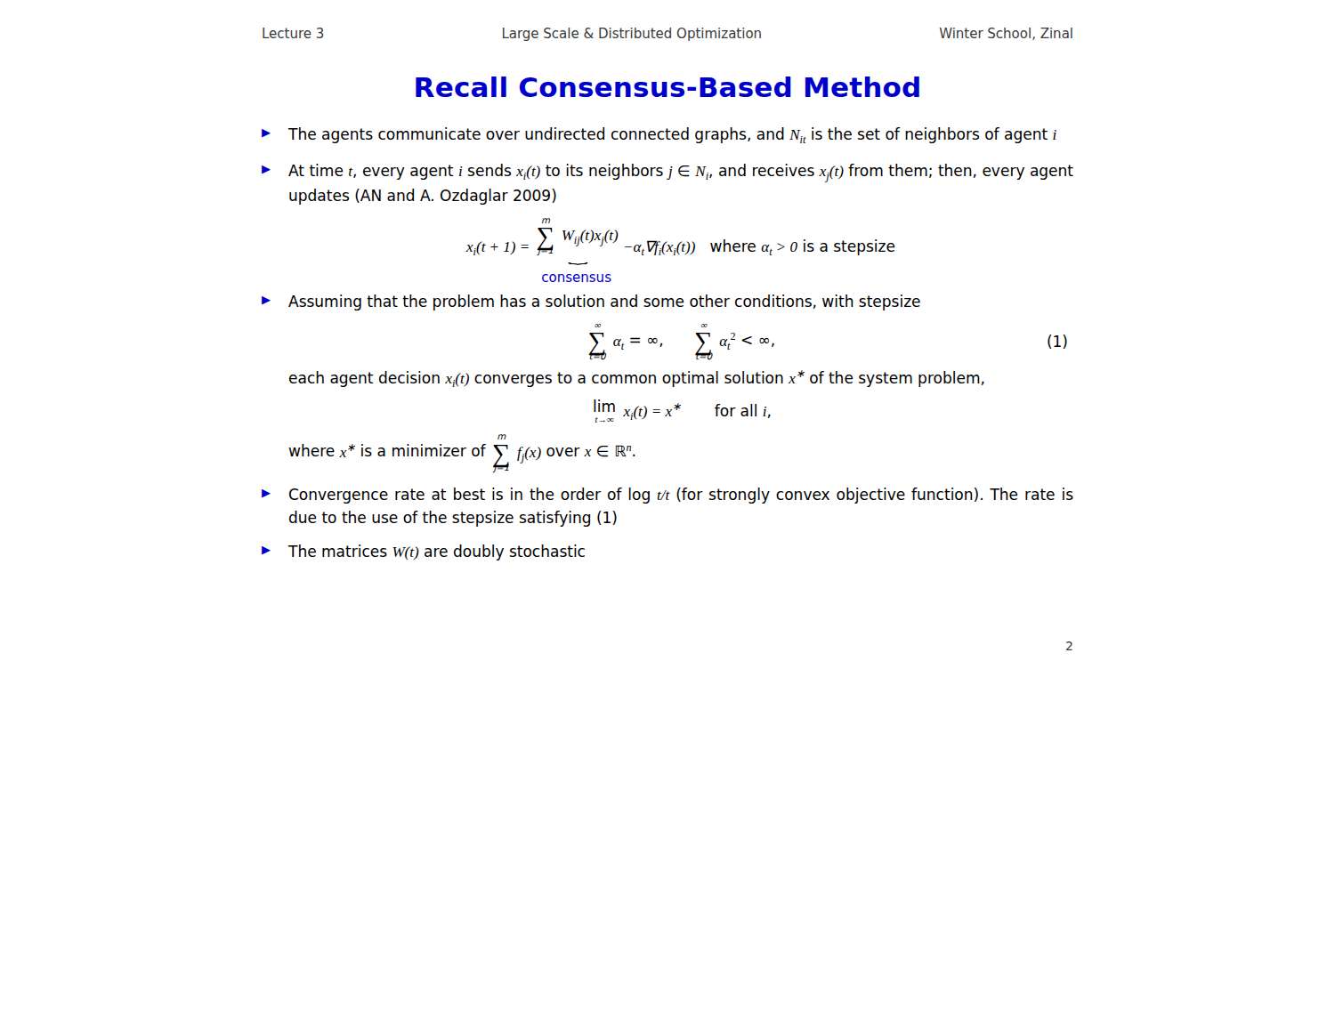Lecture 3
Large Scale & Distributed Optimization
Winter School, Zinal
Recall Consensus-Based Method
The agents communicate over undirected connected graphs, and Nit is the set of neighbors of agent i
At time t, every agent i sends xi(t) to its neighbors j ∈ Ni, and receives xj(t) from them; then, every agent updates (AN and A. Ozdaglar 2009)
xi(t + 1) = m∑j=1 Wij(t)xj(t) ⏟ consensus −αt∇fi(xi(t)) where αt > 0 is a stepsize
Assuming that the problem has a solution and some other conditions, with stepsize
∞∑t=0 αt = ∞, ∞∑t=0 αt2 < ∞, (1)
each agent decision xi(t) converges to a common optimal solution x∗ of the system problem,
lim t→∞ xi(t) = x∗ for all i,
where x∗ is a minimizer of m∑j=1 fj(x) over x ∈ ℝn.
Convergence rate at best is in the order of log t/t (for strongly convex objective function). The rate is due to the use of the stepsize satisfying (1)
The matrices W(t) are doubly stochastic
2